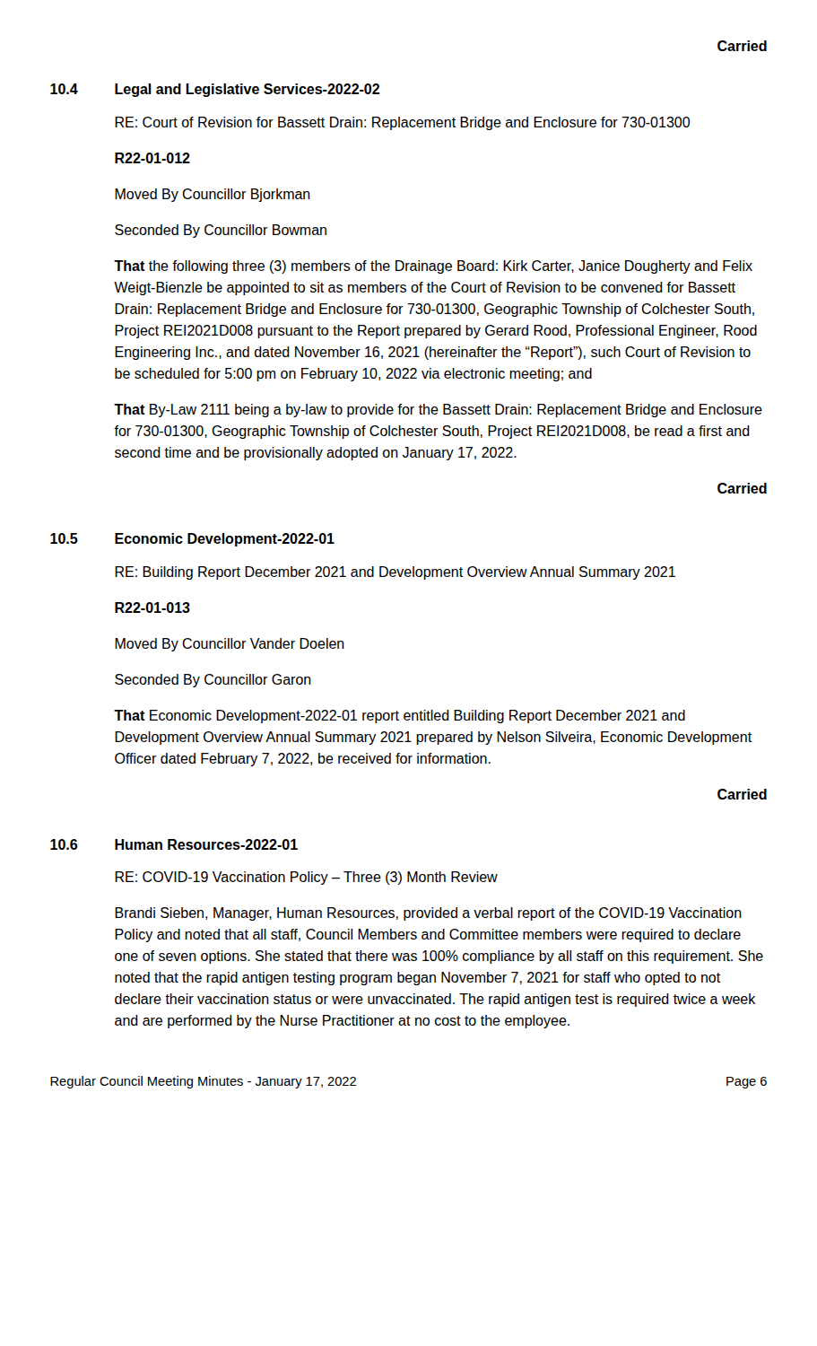Carried
10.4 Legal and Legislative Services-2022-02
RE: Court of Revision for Bassett Drain: Replacement Bridge and Enclosure for 730-01300
R22-01-012
Moved By Councillor Bjorkman
Seconded By Councillor Bowman
That the following three (3) members of the Drainage Board: Kirk Carter, Janice Dougherty and Felix Weigt-Bienzle be appointed to sit as members of the Court of Revision to be convened for Bassett Drain: Replacement Bridge and Enclosure for 730-01300, Geographic Township of Colchester South, Project REI2021D008 pursuant to the Report prepared by Gerard Rood, Professional Engineer, Rood Engineering Inc., and dated November 16, 2021 (hereinafter the “Report”), such Court of Revision to be scheduled for 5:00 pm on February 10, 2022 via electronic meeting; and
That By-Law 2111 being a by-law to provide for the Bassett Drain: Replacement Bridge and Enclosure for 730-01300, Geographic Township of Colchester South, Project REI2021D008, be read a first and second time and be provisionally adopted on January 17, 2022.
Carried
10.5 Economic Development-2022-01
RE: Building Report December 2021 and Development Overview Annual Summary 2021
R22-01-013
Moved By Councillor Vander Doelen
Seconded By Councillor Garon
That Economic Development-2022-01 report entitled Building Report December 2021 and Development Overview Annual Summary 2021 prepared by Nelson Silveira, Economic Development Officer dated February 7, 2022, be received for information.
Carried
10.6 Human Resources-2022-01
RE: COVID-19 Vaccination Policy – Three (3) Month Review
Brandi Sieben, Manager, Human Resources, provided a verbal report of the COVID-19 Vaccination Policy and noted that all staff, Council Members and Committee members were required to declare one of seven options. She stated that there was 100% compliance by all staff on this requirement. She noted that the rapid antigen testing program began November 7, 2021 for staff who opted to not declare their vaccination status or were unvaccinated. The rapid antigen test is required twice a week and are performed by the Nurse Practitioner at no cost to the employee.
Regular Council Meeting Minutes - January 17, 2022 Page 6